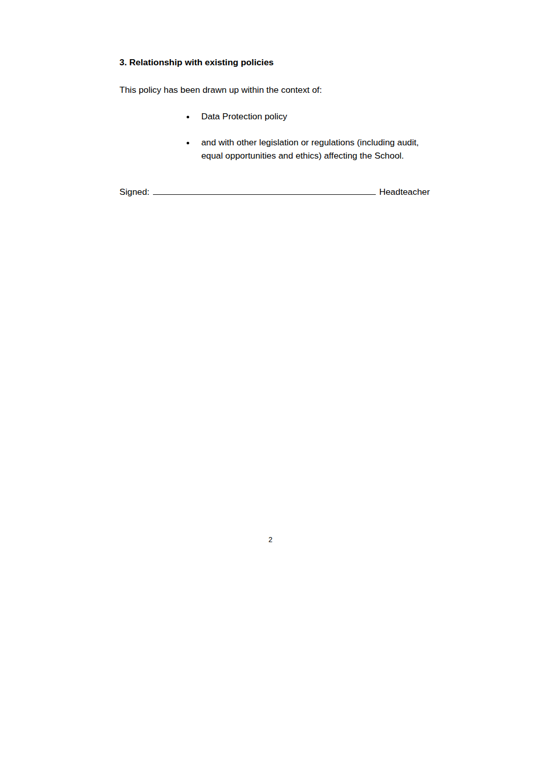3. Relationship with existing policies
This policy has been drawn up within the context of:
Data Protection policy
and with other legislation or regulations (including audit, equal opportunities and ethics) affecting the School.
Signed: Headteacher
2